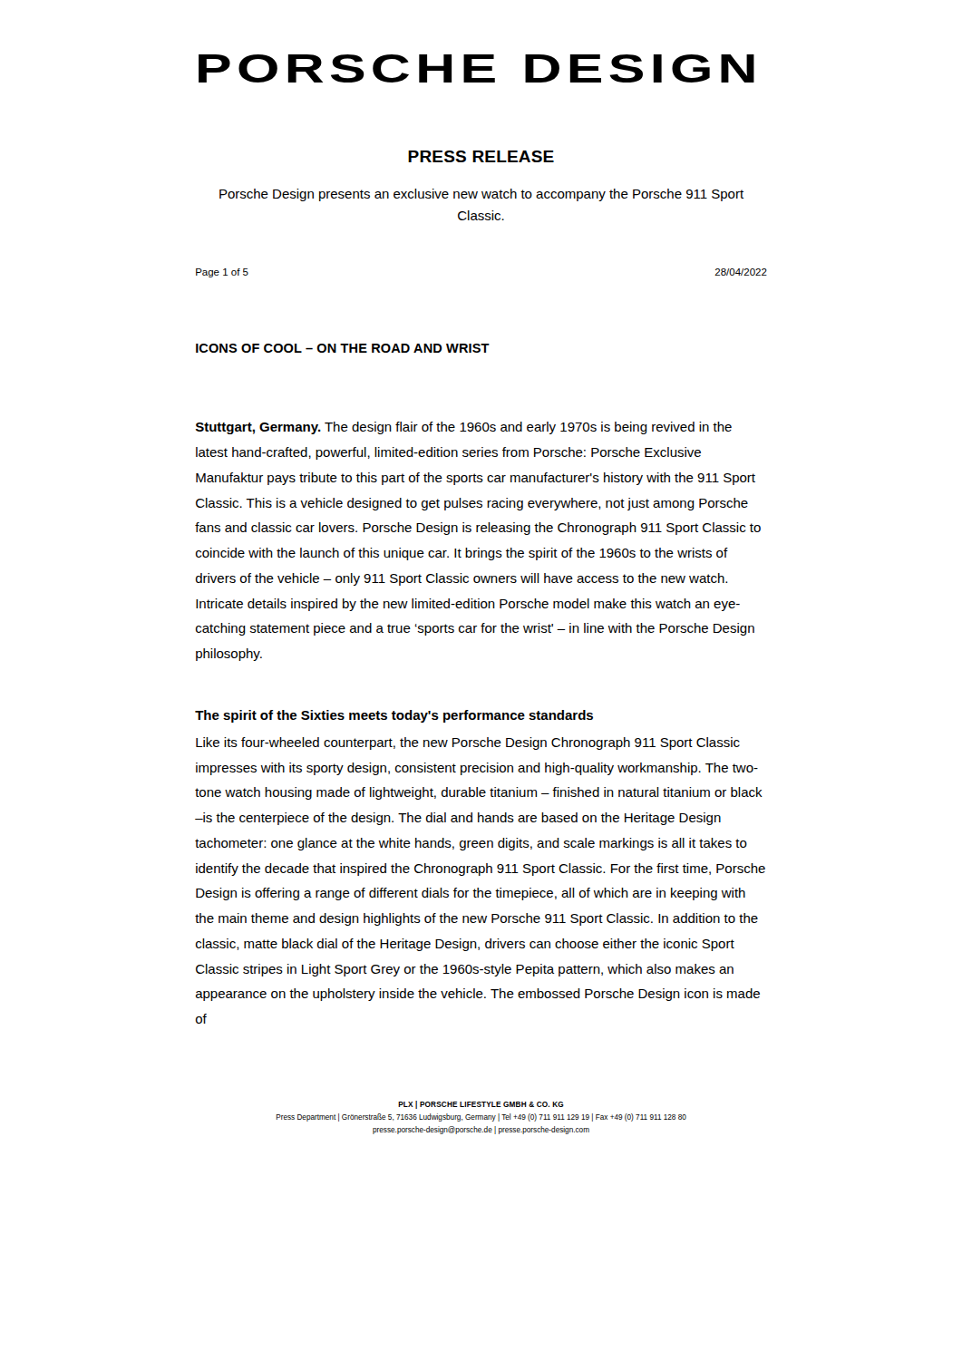PORSCHE DESIGN
PRESS RELEASE
Porsche Design presents an exclusive new watch to accompany the Porsche 911 Sport Classic.
Page 1 of 5 28/04/2022
ICONS OF COOL – ON THE ROAD AND WRIST
Stuttgart, Germany. The design flair of the 1960s and early 1970s is being revived in the latest hand-crafted, powerful, limited-edition series from Porsche: Porsche Exclusive Manufaktur pays tribute to this part of the sports car manufacturer's history with the 911 Sport Classic. This is a vehicle designed to get pulses racing everywhere, not just among Porsche fans and classic car lovers. Porsche Design is releasing the Chronograph 911 Sport Classic to coincide with the launch of this unique car. It brings the spirit of the 1960s to the wrists of drivers of the vehicle – only 911 Sport Classic owners will have access to the new watch. Intricate details inspired by the new limited-edition Porsche model make this watch an eye-catching statement piece and a true ‘sports car for the wrist' – in line with the Porsche Design philosophy.
The spirit of the Sixties meets today's performance standards
Like its four-wheeled counterpart, the new Porsche Design Chronograph 911 Sport Classic impresses with its sporty design, consistent precision and high-quality workmanship. The two-tone watch housing made of lightweight, durable titanium – finished in natural titanium or black –is the centerpiece of the design. The dial and hands are based on the Heritage Design tachometer: one glance at the white hands, green digits, and scale markings is all it takes to identify the decade that inspired the Chronograph 911 Sport Classic. For the first time, Porsche Design is offering a range of different dials for the timepiece, all of which are in keeping with the main theme and design highlights of the new Porsche 911 Sport Classic. In addition to the classic, matte black dial of the Heritage Design, drivers can choose either the iconic Sport Classic stripes in Light Sport Grey or the 1960s-style Pepita pattern, which also makes an appearance on the upholstery inside the vehicle. The embossed Porsche Design icon is made of
PLX | PORSCHE LIFESTYLE GMBH & CO. KG
Press Department | Grönerstraße 5, 71636 Ludwigsburg, Germany | Tel +49 (0) 711 911 129 19 | Fax +49 (0) 711 911 128 80
presse.porsche-design@porsche.de | presse.porsche-design.com